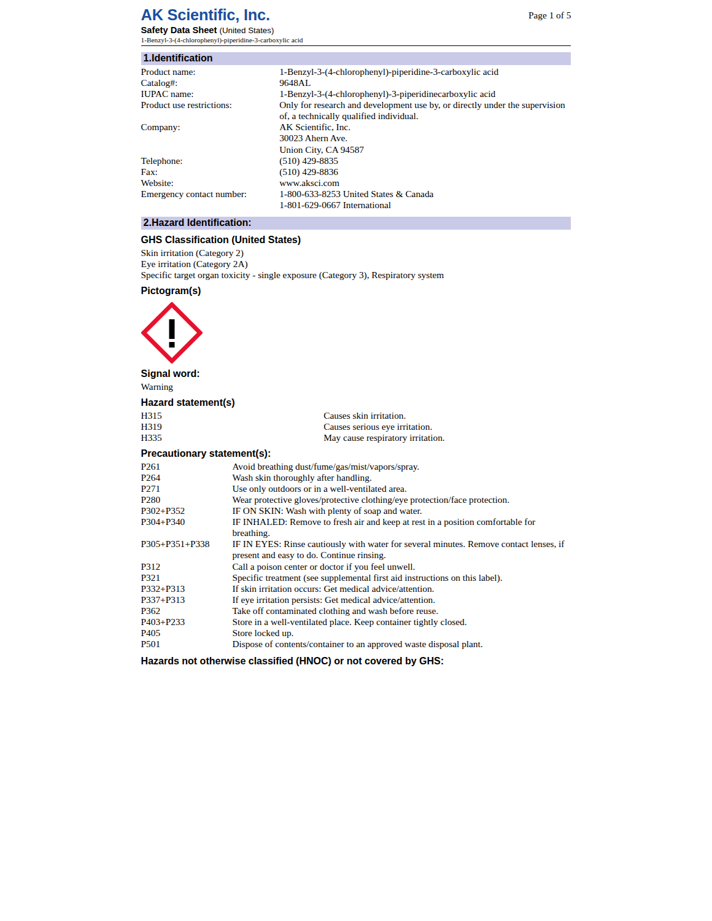Page 1 of 5
AK Scientific, Inc.
Safety Data Sheet (United States)
1-Benzyl-3-(4-chlorophenyl)-piperidine-3-carboxylic acid
1.Identification
| Product name: | 1-Benzyl-3-(4-chlorophenyl)-piperidine-3-carboxylic acid |
| Catalog#: | 9648AL |
| IUPAC name: | 1-Benzyl-3-(4-chlorophenyl)-3-piperidinecarboxylic acid |
| Product use restrictions: | Only for research and development use by, or directly under the supervision of, a technically qualified individual. |
| Company: | AK Scientific, Inc. 30023 Ahern Ave. Union City, CA 94587 |
| Telephone: | (510) 429-8835 |
| Fax: | (510) 429-8836 |
| Website: | www.aksci.com |
| Emergency contact number: | 1-800-633-8253 United States & Canada 1-801-629-0667 International |
2.Hazard Identification:
GHS Classification (United States)
Skin irritation (Category 2)
Eye irritation (Category 2A)
Specific target organ toxicity - single exposure (Category 3), Respiratory system
Pictogram(s)
Signal word:
Warning
Hazard statement(s)
| H315 | Causes skin irritation. |
| H319 | Causes serious eye irritation. |
| H335 | May cause respiratory irritation. |
Precautionary statement(s):
| P261 | Avoid breathing dust/fume/gas/mist/vapors/spray. |
| P264 | Wash skin thoroughly after handling. |
| P271 | Use only outdoors or in a well-ventilated area. |
| P280 | Wear protective gloves/protective clothing/eye protection/face protection. |
| P302+P352 | IF ON SKIN: Wash with plenty of soap and water. |
| P304+P340 | IF INHALED: Remove to fresh air and keep at rest in a position comfortable for breathing. |
| P305+P351+P338 | IF IN EYES: Rinse cautiously with water for several minutes. Remove contact lenses, if present and easy to do. Continue rinsing. |
| P312 | Call a poison center or doctor if you feel unwell. |
| P321 | Specific treatment (see supplemental first aid instructions on this label). |
| P332+P313 | If skin irritation occurs: Get medical advice/attention. |
| P337+P313 | If eye irritation persists: Get medical advice/attention. |
| P362 | Take off contaminated clothing and wash before reuse. |
| P403+P233 | Store in a well-ventilated place. Keep container tightly closed. |
| P405 | Store locked up. |
| P501 | Dispose of contents/container to an approved waste disposal plant. |
Hazards not otherwise classified (HNOC) or not covered by GHS: